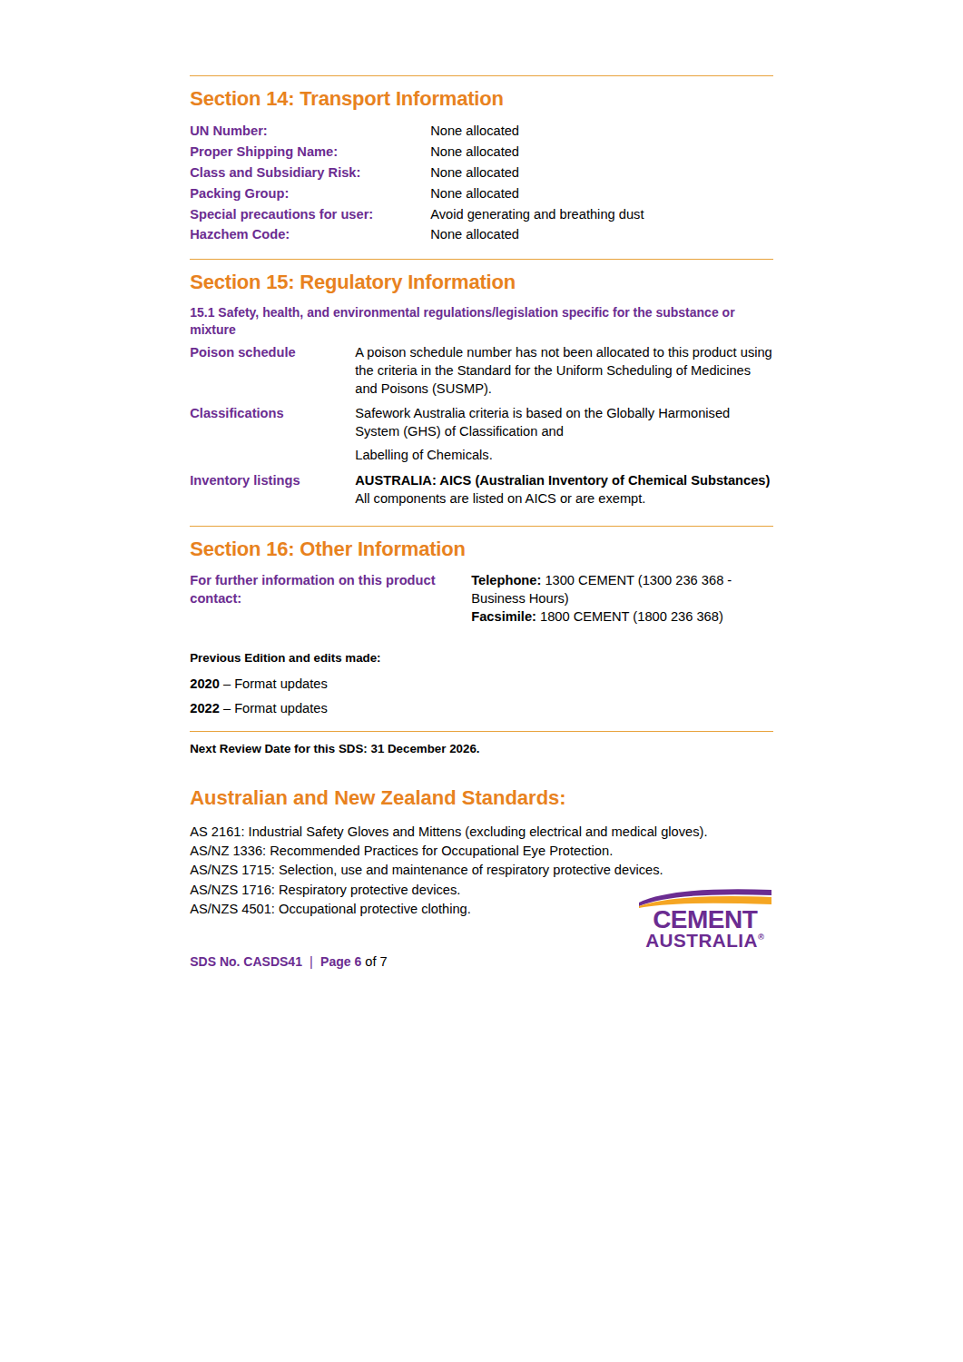Section 14: Transport Information
| UN Number: | None allocated |
| Proper Shipping Name: | None allocated |
| Class and Subsidiary Risk: | None allocated |
| Packing Group: | None allocated |
| Special precautions for user: | Avoid generating and breathing dust |
| Hazchem Code: | None allocated |
Section 15: Regulatory Information
15.1 Safety, health, and environmental regulations/legislation specific for the substance or mixture
| Poison schedule | A poison schedule number has not been allocated to this product using the criteria in the Standard for the Uniform Scheduling of Medicines and Poisons (SUSMP). |
| Classifications | Safework Australia criteria is based on the Globally Harmonised System (GHS) of Classification and Labelling of Chemicals. |
| Inventory listings | AUSTRALIA: AICS (Australian Inventory of Chemical Substances) All components are listed on AICS or are exempt. |
Section 16: Other Information
| For further information on this product contact: | Telephone: 1300 CEMENT (1300 236 368 - Business Hours) Facsimile: 1800 CEMENT (1800 236 368) |
Previous Edition and edits made:
2020 – Format updates
2022 – Format updates
Next Review Date for this SDS: 31 December 2026.
Australian and New Zealand Standards:
AS 2161: Industrial Safety Gloves and Mittens (excluding electrical and medical gloves).
AS/NZ 1336: Recommended Practices for Occupational Eye Protection.
AS/NZS 1715: Selection, use and maintenance of respiratory protective devices.
AS/NZS 1716: Respiratory protective devices.
AS/NZS 4501: Occupational protective clothing.
CEMENT
AUSTRALIA®
SDS No. CASDS41 | Page 6 of 7